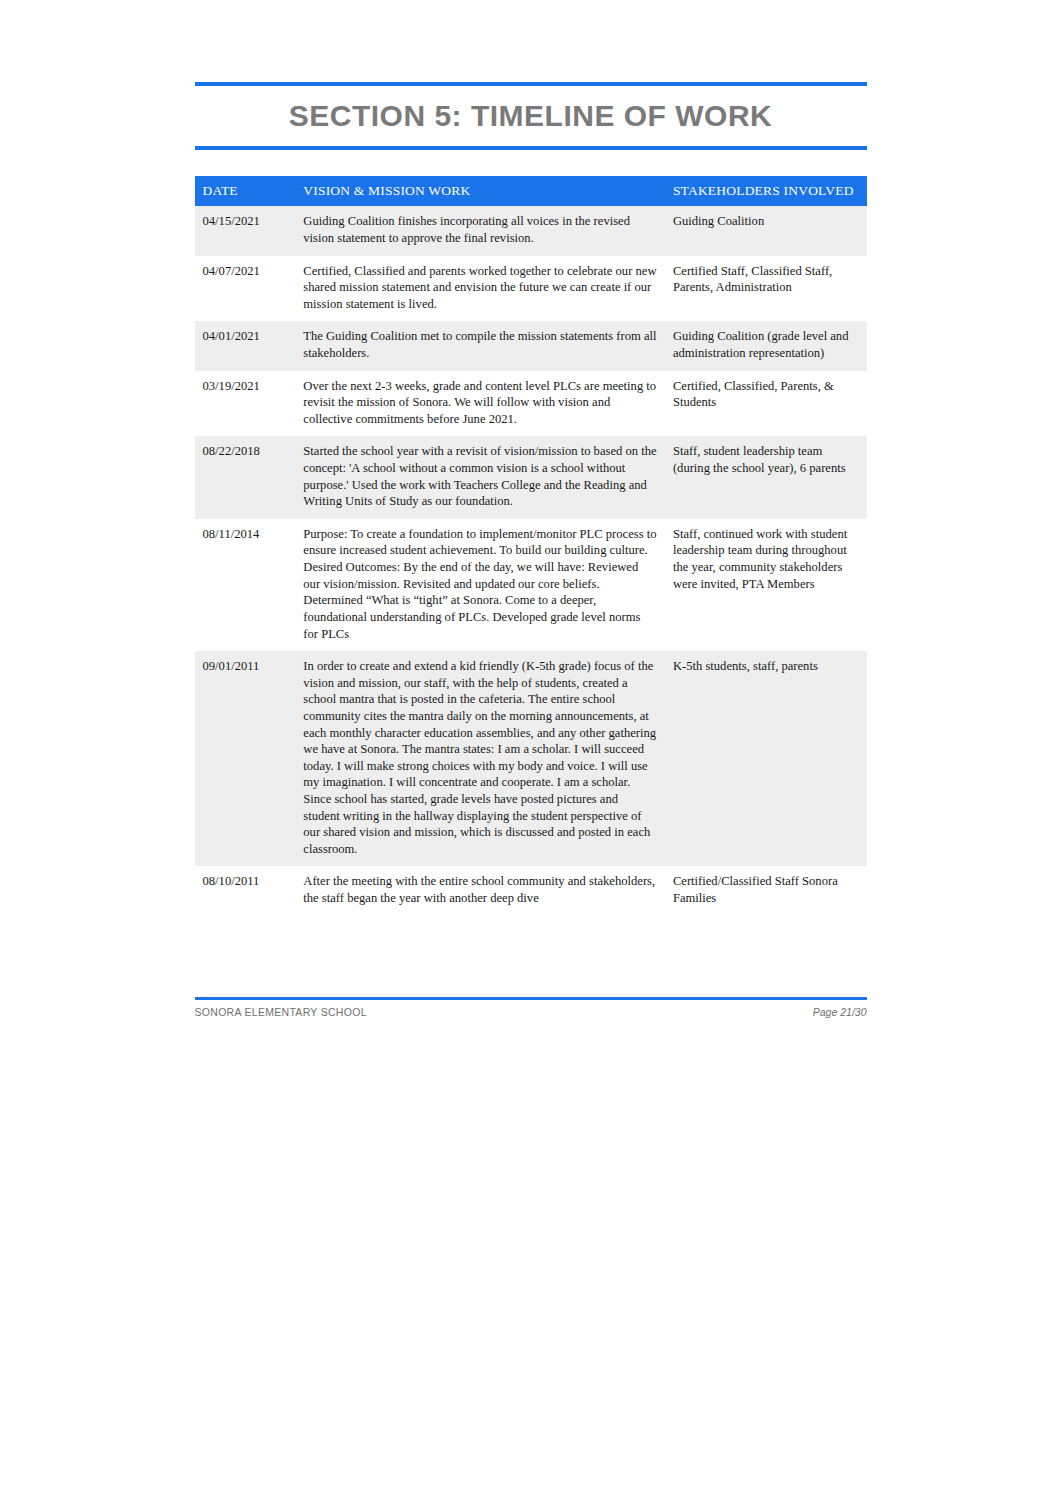SECTION 5: TIMELINE OF WORK
| DATE | VISION & MISSION WORK | STAKEHOLDERS INVOLVED |
| --- | --- | --- |
| 04/15/2021 | Guiding Coalition finishes incorporating all voices in the revised vision statement to approve the final revision. | Guiding Coalition |
| 04/07/2021 | Certified, Classified and parents worked together to celebrate our new shared mission statement and envision the future we can create if our mission statement is lived. | Certified Staff, Classified Staff, Parents, Administration |
| 04/01/2021 | The Guiding Coalition met to compile the mission statements from all stakeholders. | Guiding Coalition (grade level and administration representation) |
| 03/19/2021 | Over the next 2-3 weeks, grade and content level PLCs are meeting to revisit the mission of Sonora. We will follow with vision and collective commitments before June 2021. | Certified, Classified, Parents, & Students |
| 08/22/2018 | Started the school year with a revisit of vision/mission to based on the concept: 'A school without a common vision is a school without purpose.' Used the work with Teachers College and the Reading and Writing Units of Study as our foundation. | Staff, student leadership team (during the school year), 6 parents |
| 08/11/2014 | Purpose: To create a foundation to implement/monitor PLC process to ensure increased student achievement. To build our building culture. Desired Outcomes: By the end of the day, we will have: Reviewed our vision/mission. Revisited and updated our core beliefs. Determined “What is “tight” at Sonora. Come to a deeper, foundational understanding of PLCs. Developed grade level norms for PLCs | Staff, continued work with student leadership team during throughout the year, community stakeholders were invited, PTA Members |
| 09/01/2011 | In order to create and extend a kid friendly (K-5th grade) focus of the vision and mission, our staff, with the help of students, created a school mantra that is posted in the cafeteria. The entire school community cites the mantra daily on the morning announcements, at each monthly character education assemblies, and any other gathering we have at Sonora. The mantra states: I am a scholar. I will succeed today. I will make strong choices with my body and voice. I will use my imagination. I will concentrate and cooperate. I am a scholar. Since school has started, grade levels have posted pictures and student writing in the hallway displaying the student perspective of our shared vision and mission, which is discussed and posted in each classroom. | K-5th students, staff, parents |
| 08/10/2011 | After the meeting with the entire school community and stakeholders, the staff began the year with another deep dive | Certified/Classified Staff Sonora Families |
SONORA ELEMENTARY SCHOOL
Page 21/30